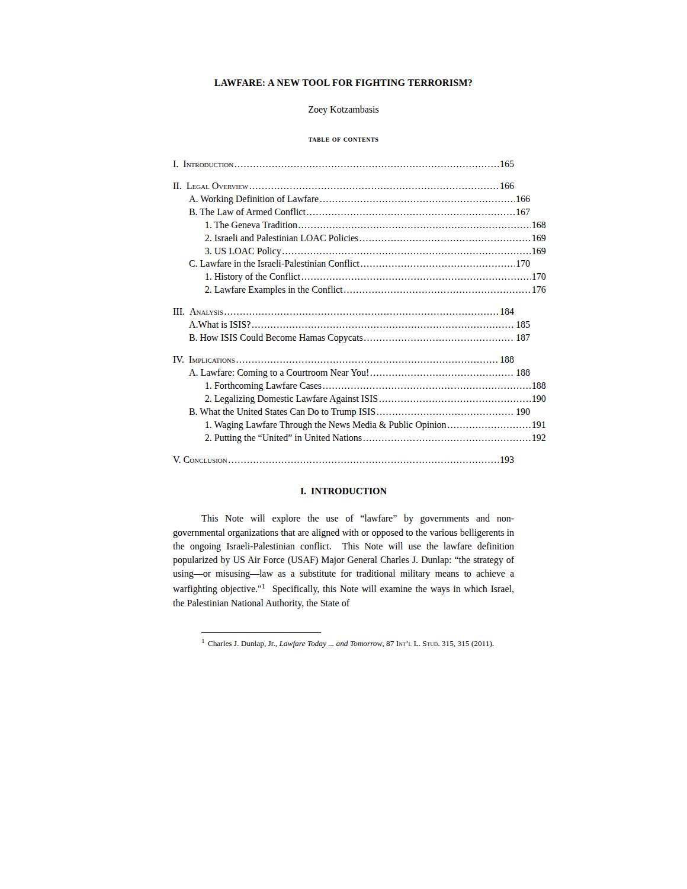Lawfare: A New Tool for Fighting Terrorism?
Zoey Kotzambasis
Table of Contents
I. Introduction .................................................................................................. 165
II. Legal Overview .................................................................................................. 166
A. Working Definition of Lawfare .................................................................................................. 166
B. The Law of Armed Conflict .................................................................................................. 167
1. The Geneva Tradition .................................................................................................. 168
2. Israeli and Palestinian LOAC Policies .................................................................................................. 169
3. US LOAC Policy .................................................................................................. 169
C. Lawfare in the Israeli-Palestinian Conflict .................................................................................................. 170
1. History of the Conflict .................................................................................................. 170
2. Lawfare Examples in the Conflict .................................................................................................. 176
III. Analysis .................................................................................................. 184
A.What is ISIS? .................................................................................................. 185
B. How ISIS Could Become Hamas Copycats .................................................................................................. 187
IV. Implications .................................................................................................. 188
A. Lawfare: Coming to a Courtroom Near You! .................................................................................................. 188
1. Forthcoming Lawfare Cases .................................................................................................. 188
2. Legalizing Domestic Lawfare Against ISIS .................................................................................................. 190
B. What the United States Can Do to Trump ISIS .................................................................................................. 190
1. Waging Lawfare Through the News Media & Public Opinion .................................................................................................. 191
2. Putting the “United” in United Nations .................................................................................................. 192
V. Conclusion .................................................................................................. 193
I. INTRODUCTION
This Note will explore the use of “lawfare” by governments and non-governmental organizations that are aligned with or opposed to the various belligerents in the ongoing Israeli-Palestinian conflict. This Note will use the lawfare definition popularized by US Air Force (USAF) Major General Charles J. Dunlap: “the strategy of using—or misusing—law as a substitute for traditional military means to achieve a warfighting objective."1 Specifically, this Note will examine the ways in which Israel, the Palestinian National Authority, the State of
1Charles J. Dunlap, Jr., Lawfare Today ... and Tomorrow, 87 Int’l L. Stud. 315, 315 (2011).